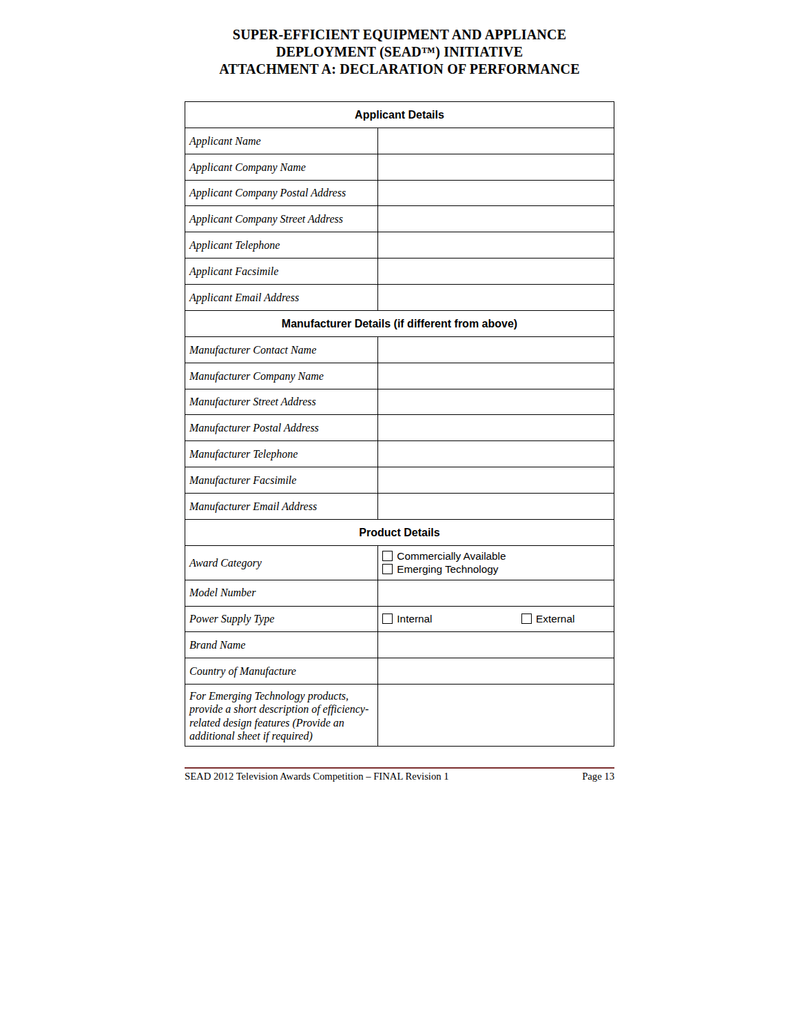SUPER-EFFICIENT EQUIPMENT AND APPLIANCE
DEPLOYMENT (SEAD™) INITIATIVE
ATTACHMENT A: DECLARATION OF PERFORMANCE
| Applicant Details |
| Applicant Name | |
| Applicant Company Name | |
| Applicant Company Postal Address | |
| Applicant Company Street Address | |
| Applicant Telephone | |
| Applicant Facsimile | |
| Applicant Email Address | |
| Manufacturer Details (if different from above) |
| Manufacturer Contact Name | |
| Manufacturer Company Name | |
| Manufacturer Street Address | |
| Manufacturer Postal Address | |
| Manufacturer Telephone | |
| Manufacturer Facsimile | |
| Manufacturer Email Address | |
| Product Details |
| Award Category | Commercially Available Emerging Technology |
| Model Number | |
| Power Supply Type | Internal External |
| Brand Name | |
| Country of Manufacture | |
| For Emerging Technology products, provide a short description of efficiency-related design features (Provide an additional sheet if required) | |
SEAD 2012 Television Awards Competition – FINAL Revision 1 Page 13